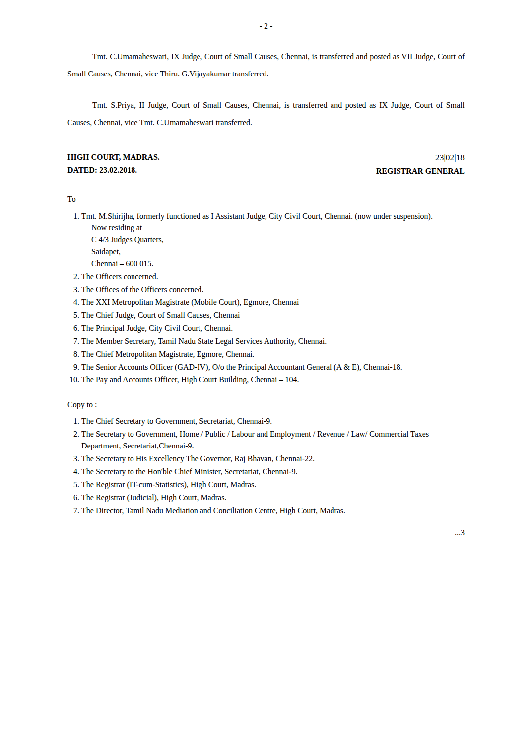- 2 -
Tmt. C.Umamaheswari, IX Judge, Court of Small Causes, Chennai, is transferred and posted as VII Judge, Court of Small Causes, Chennai, vice Thiru. G.Vijayakumar transferred.
Tmt. S.Priya, II Judge, Court of Small Causes, Chennai, is transferred and posted as IX Judge, Court of Small Causes, Chennai, vice Tmt. C.Umamaheswari transferred.
HIGH COURT, MADRAS.
DATED: 23.02.2018.
23|02|18 REGISTRAR GENERAL
To
Tmt. M.Shirijha, formerly functioned as I Assistant Judge, City Civil Court, Chennai. (now under suspension).
Now residing at
C 4/3 Judges Quarters,
Saidapet,
Chennai – 600 015.
The Officers concerned.
The Offices of the Officers concerned.
The XXI Metropolitan Magistrate (Mobile Court), Egmore, Chennai
The Chief Judge, Court of Small Causes, Chennai
The Principal Judge, City Civil Court, Chennai.
The Member Secretary, Tamil Nadu State Legal Services Authority, Chennai.
The Chief Metropolitan Magistrate, Egmore, Chennai.
The Senior Accounts Officer (GAD-IV), O/o the Principal Accountant General (A & E), Chennai-18.
The Pay and Accounts Officer, High Court Building, Chennai – 104.
Copy to :
The Chief Secretary to Government, Secretariat, Chennai-9.
The Secretary to Government, Home / Public / Labour and Employment / Revenue / Law/ Commercial Taxes Department, Secretariat,Chennai-9.
The Secretary to His Excellency The Governor, Raj Bhavan, Chennai-22.
The Secretary to the Hon'ble Chief Minister, Secretariat, Chennai-9.
The Registrar (IT-cum-Statistics), High Court, Madras.
The Registrar (Judicial), High Court, Madras.
The Director, Tamil Nadu Mediation and Conciliation Centre, High Court, Madras.
...3